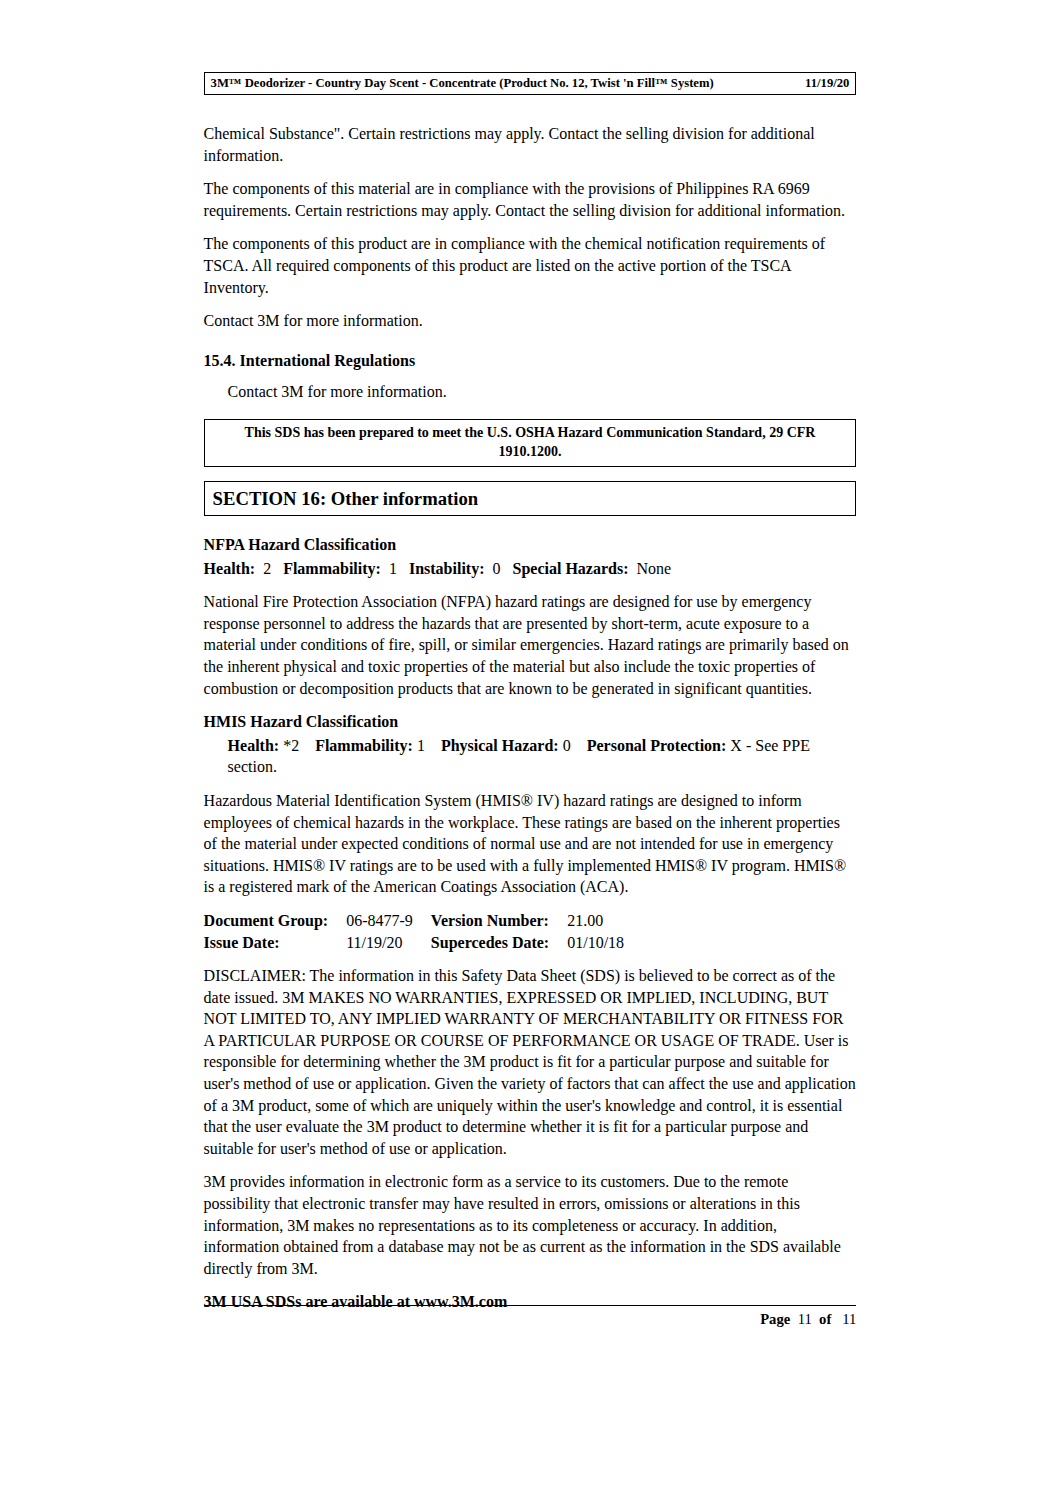3M™ Deodorizer - Country Day Scent - Concentrate (Product No. 12, Twist 'n Fill™ System)11/19/20
Chemical Substance". Certain restrictions may apply. Contact the selling division for additional information.
The components of this material are in compliance with the provisions of Philippines RA 6969 requirements. Certain restrictions may apply. Contact the selling division for additional information.
The components of this product are in compliance with the chemical notification requirements of TSCA. All required components of this product are listed on the active portion of the TSCA Inventory.
Contact 3M for more information.
15.4. International Regulations
Contact 3M for more information.
This SDS has been prepared to meet the U.S. OSHA Hazard Communication Standard, 29 CFR 1910.1200.
SECTION 16: Other information
NFPA Hazard Classification
Health: 2 Flammability: 1 Instability: 0 Special Hazards: None
National Fire Protection Association (NFPA) hazard ratings are designed for use by emergency response personnel to address the hazards that are presented by short-term, acute exposure to a material under conditions of fire, spill, or similar emergencies. Hazard ratings are primarily based on the inherent physical and toxic properties of the material but also include the toxic properties of combustion or decomposition products that are known to be generated in significant quantities.
HMIS Hazard Classification
Health: *2 Flammability: 1 Physical Hazard: 0 Personal Protection: X - See PPE section.
Hazardous Material Identification System (HMIS® IV) hazard ratings are designed to inform employees of chemical hazards in the workplace. These ratings are based on the inherent properties of the material under expected conditions of normal use and are not intended for use in emergency situations. HMIS® IV ratings are to be used with a fully implemented HMIS® IV program. HMIS® is a registered mark of the American Coatings Association (ACA).
| Document Group: | 06-8477-9 | Version Number: | 21.00 |
| Issue Date: | 11/19/20 | Supercedes Date: | 01/10/18 |
DISCLAIMER: The information in this Safety Data Sheet (SDS) is believed to be correct as of the date issued. 3M MAKES NO WARRANTIES, EXPRESSED OR IMPLIED, INCLUDING, BUT NOT LIMITED TO, ANY IMPLIED WARRANTY OF MERCHANTABILITY OR FITNESS FOR A PARTICULAR PURPOSE OR COURSE OF PERFORMANCE OR USAGE OF TRADE. User is responsible for determining whether the 3M product is fit for a particular purpose and suitable for user's method of use or application. Given the variety of factors that can affect the use and application of a 3M product, some of which are uniquely within the user's knowledge and control, it is essential that the user evaluate the 3M product to determine whether it is fit for a particular purpose and suitable for user's method of use or application.
3M provides information in electronic form as a service to its customers. Due to the remote possibility that electronic transfer may have resulted in errors, omissions or alterations in this information, 3M makes no representations as to its completeness or accuracy. In addition, information obtained from a database may not be as current as the information in the SDS available directly from 3M.
3M USA SDSs are available at www.3M.com
Page 11 of 11